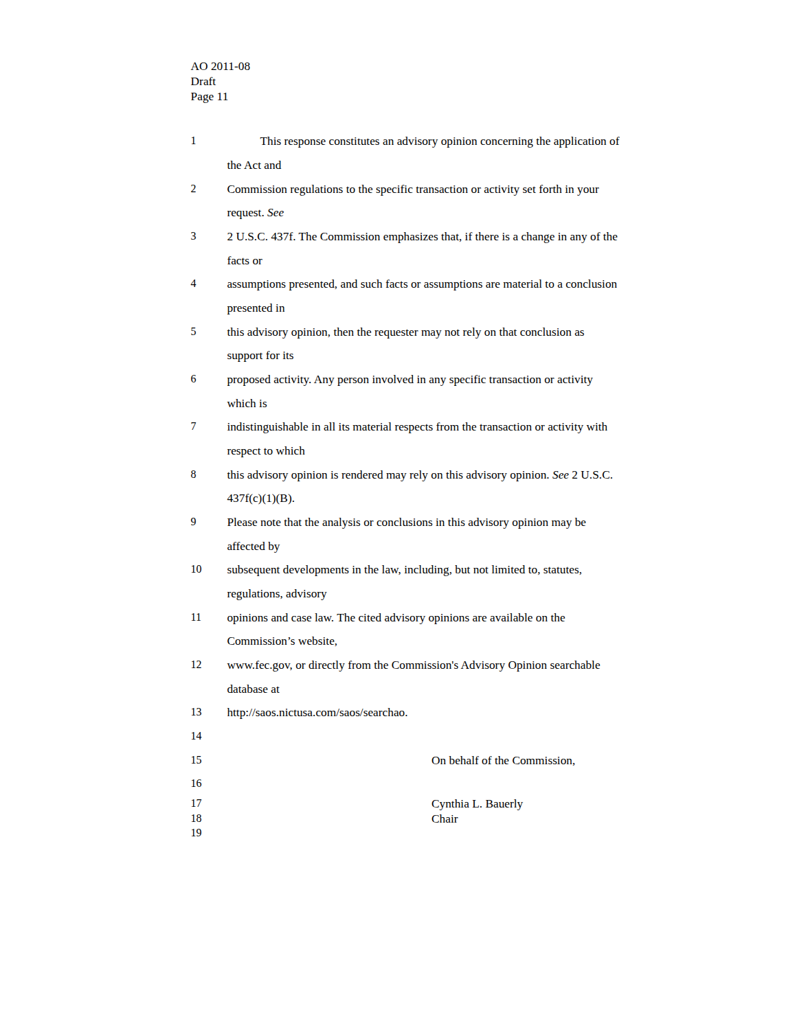AO 2011-08
Draft
Page 11
| 1 | This response constitutes an advisory opinion concerning the application of the Act and |
| 2 | Commission regulations to the specific transaction or activity set forth in your request. See |
| 3 | 2 U.S.C. 437f. The Commission emphasizes that, if there is a change in any of the facts or |
| 4 | assumptions presented, and such facts or assumptions are material to a conclusion presented in |
| 5 | this advisory opinion, then the requester may not rely on that conclusion as support for its |
| 6 | proposed activity. Any person involved in any specific transaction or activity which is |
| 7 | indistinguishable in all its material respects from the transaction or activity with respect to which |
| 8 | this advisory opinion is rendered may rely on this advisory opinion. See 2 U.S.C. 437f(c)(1)(B). |
| 9 | Please note that the analysis or conclusions in this advisory opinion may be affected by |
| 10 | subsequent developments in the law, including, but not limited to, statutes, regulations, advisory |
| 11 | opinions and case law. The cited advisory opinions are available on the Commission’s website, |
| 12 | www.fec.gov, or directly from the Commission's Advisory Opinion searchable database at |
| 13 | http://saos.nictusa.com/saos/searchao. |
| 14 | |
| 15 | On behalf of the Commission, |
| 16 | |
| 17 | Cynthia L. Bauerly |
| 18 | Chair |
| 19 | |